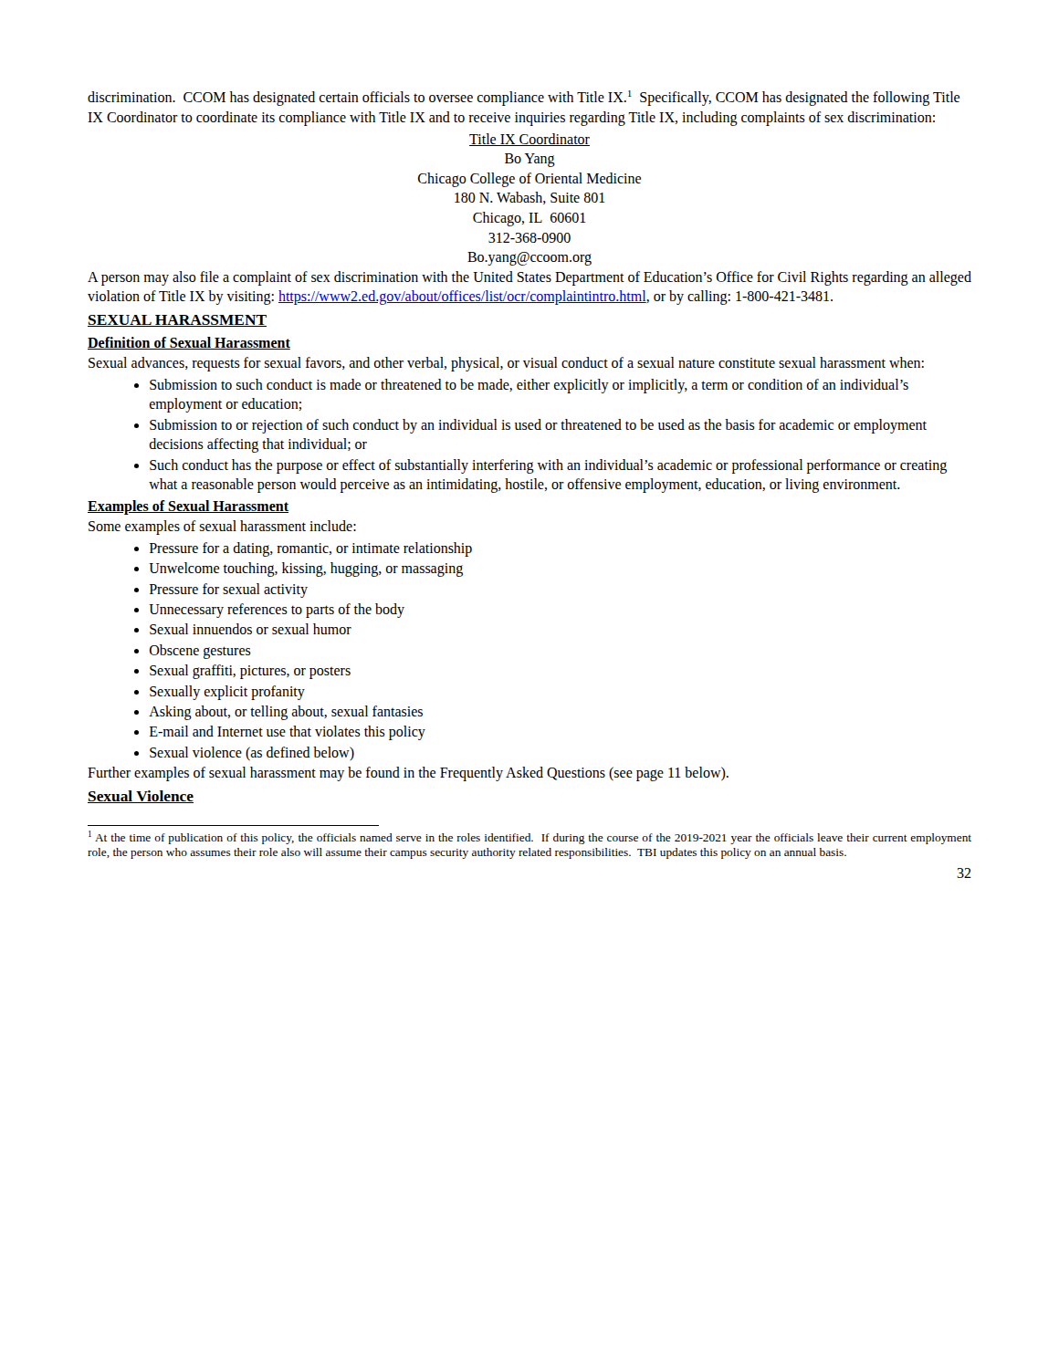discrimination. CCOM has designated certain officials to oversee compliance with Title IX.1 Specifically, CCOM has designated the following Title IX Coordinator to coordinate its compliance with Title IX and to receive inquiries regarding Title IX, including complaints of sex discrimination:
Title IX Coordinator
Bo Yang
Chicago College of Oriental Medicine
180 N. Wabash, Suite 801
Chicago, IL 60601
312-368-0900
Bo.yang@ccoom.org
A person may also file a complaint of sex discrimination with the United States Department of Education’s Office for Civil Rights regarding an alleged violation of Title IX by visiting: https://www2.ed.gov/about/offices/list/ocr/complaintintro.html, or by calling: 1-800-421-3481.
SEXUAL HARASSMENT
Definition of Sexual Harassment
Sexual advances, requests for sexual favors, and other verbal, physical, or visual conduct of a sexual nature constitute sexual harassment when:
Submission to such conduct is made or threatened to be made, either explicitly or implicitly, a term or condition of an individual’s employment or education;
Submission to or rejection of such conduct by an individual is used or threatened to be used as the basis for academic or employment decisions affecting that individual; or
Such conduct has the purpose or effect of substantially interfering with an individual’s academic or professional performance or creating what a reasonable person would perceive as an intimidating, hostile, or offensive employment, education, or living environment.
Examples of Sexual Harassment
Some examples of sexual harassment include:
Pressure for a dating, romantic, or intimate relationship
Unwelcome touching, kissing, hugging, or massaging
Pressure for sexual activity
Unnecessary references to parts of the body
Sexual innuendos or sexual humor
Obscene gestures
Sexual graffiti, pictures, or posters
Sexually explicit profanity
Asking about, or telling about, sexual fantasies
E-mail and Internet use that violates this policy
Sexual violence (as defined below)
Further examples of sexual harassment may be found in the Frequently Asked Questions (see page 11 below).
Sexual Violence
1 At the time of publication of this policy, the officials named serve in the roles identified. If during the course of the 2019-2021 year the officials leave their current employment role, the person who assumes their role also will assume their campus security authority related responsibilities. TBI updates this policy on an annual basis.
32